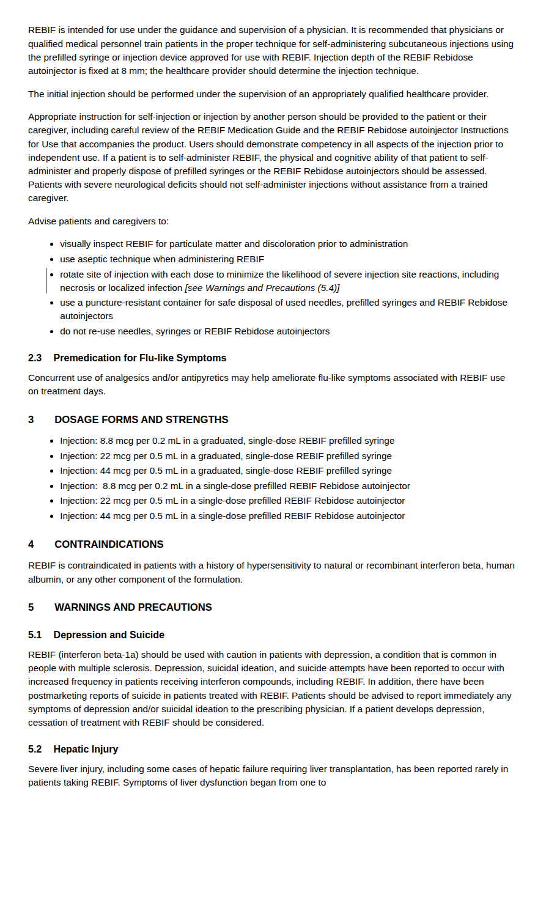REBIF is intended for use under the guidance and supervision of a physician. It is recommended that physicians or qualified medical personnel train patients in the proper technique for self-administering subcutaneous injections using the prefilled syringe or injection device approved for use with REBIF. Injection depth of the REBIF Rebidose autoinjector is fixed at 8 mm; the healthcare provider should determine the injection technique.
The initial injection should be performed under the supervision of an appropriately qualified healthcare provider.
Appropriate instruction for self-injection or injection by another person should be provided to the patient or their caregiver, including careful review of the REBIF Medication Guide and the REBIF Rebidose autoinjector Instructions for Use that accompanies the product. Users should demonstrate competency in all aspects of the injection prior to independent use. If a patient is to self-administer REBIF, the physical and cognitive ability of that patient to self-administer and properly dispose of prefilled syringes or the REBIF Rebidose autoinjectors should be assessed. Patients with severe neurological deficits should not self-administer injections without assistance from a trained caregiver.
Advise patients and caregivers to:
visually inspect REBIF for particulate matter and discoloration prior to administration
use aseptic technique when administering REBIF
rotate site of injection with each dose to minimize the likelihood of severe injection site reactions, including necrosis or localized infection [see Warnings and Precautions (5.4)]
use a puncture-resistant container for safe disposal of used needles, prefilled syringes and REBIF Rebidose autoinjectors
do not re-use needles, syringes or REBIF Rebidose autoinjectors
2.3 Premedication for Flu-like Symptoms
Concurrent use of analgesics and/or antipyretics may help ameliorate flu-like symptoms associated with REBIF use on treatment days.
3 DOSAGE FORMS AND STRENGTHS
Injection: 8.8 mcg per 0.2 mL in a graduated, single-dose REBIF prefilled syringe
Injection: 22 mcg per 0.5 mL in a graduated, single-dose REBIF prefilled syringe
Injection: 44 mcg per 0.5 mL in a graduated, single-dose REBIF prefilled syringe
Injection: 8.8 mcg per 0.2 mL in a single-dose prefilled REBIF Rebidose autoinjector
Injection: 22 mcg per 0.5 mL in a single-dose prefilled REBIF Rebidose autoinjector
Injection: 44 mcg per 0.5 mL in a single-dose prefilled REBIF Rebidose autoinjector
4 CONTRAINDICATIONS
REBIF is contraindicated in patients with a history of hypersensitivity to natural or recombinant interferon beta, human albumin, or any other component of the formulation.
5 WARNINGS AND PRECAUTIONS
5.1 Depression and Suicide
REBIF (interferon beta-1a) should be used with caution in patients with depression, a condition that is common in people with multiple sclerosis. Depression, suicidal ideation, and suicide attempts have been reported to occur with increased frequency in patients receiving interferon compounds, including REBIF. In addition, there have been postmarketing reports of suicide in patients treated with REBIF. Patients should be advised to report immediately any symptoms of depression and/or suicidal ideation to the prescribing physician. If a patient develops depression, cessation of treatment with REBIF should be considered.
5.2 Hepatic Injury
Severe liver injury, including some cases of hepatic failure requiring liver transplantation, has been reported rarely in patients taking REBIF. Symptoms of liver dysfunction began from one to